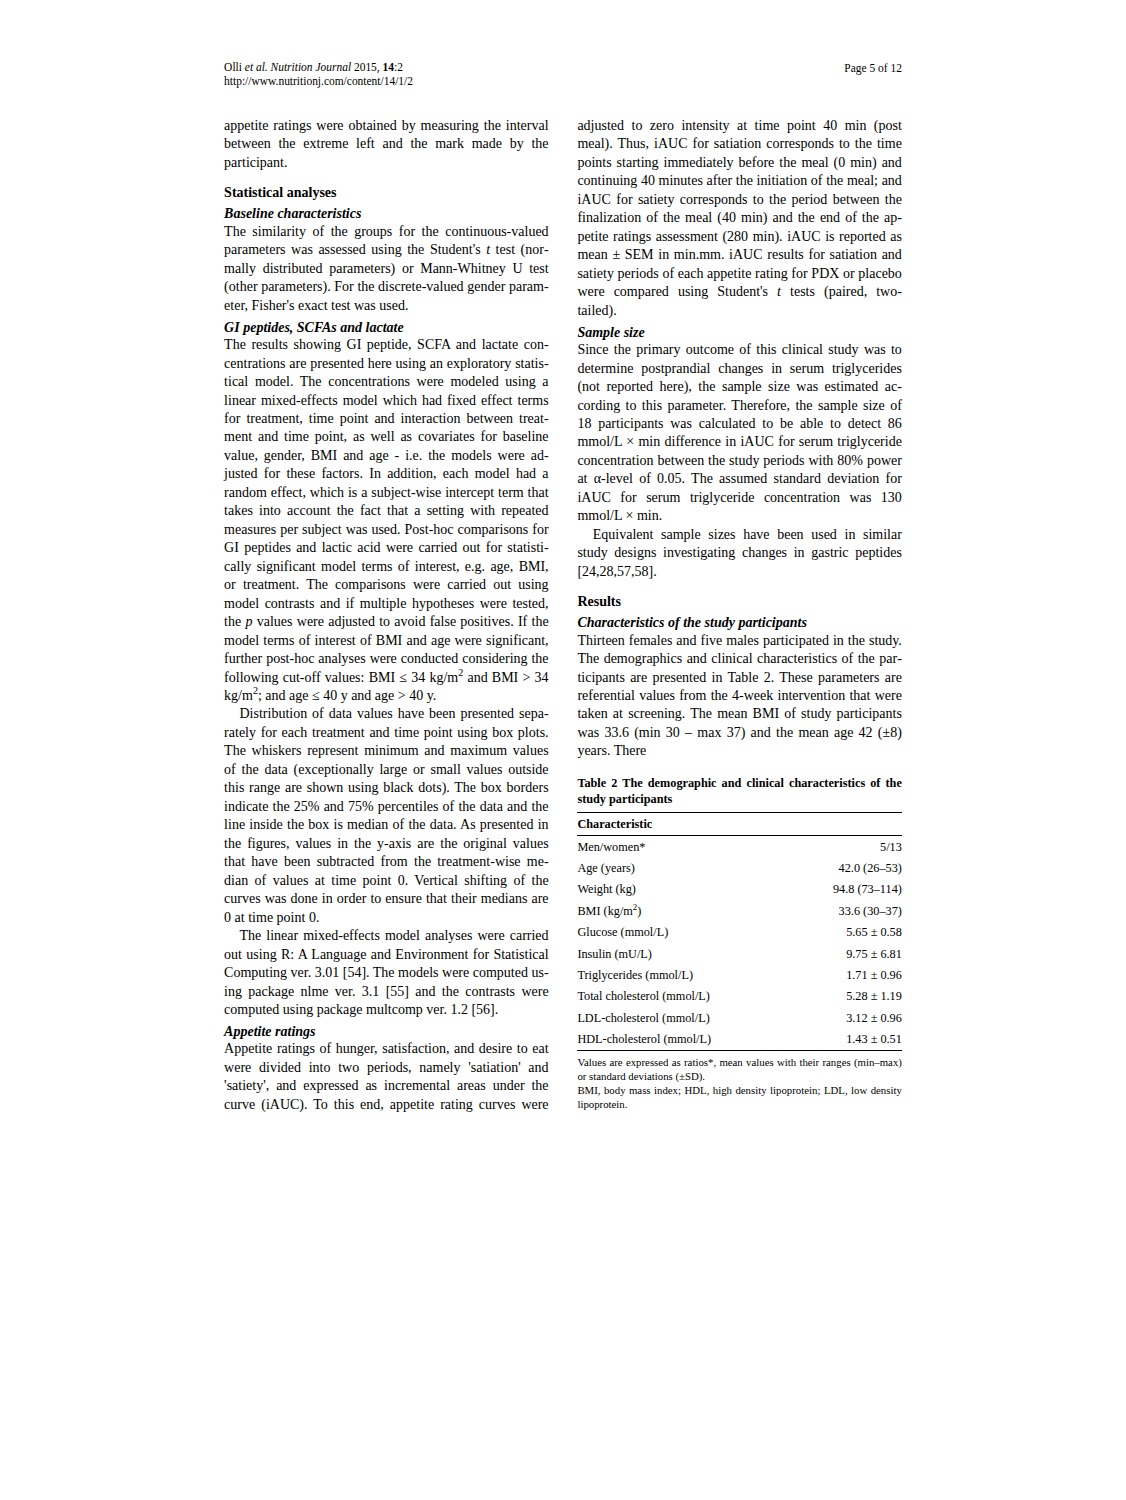Olli et al. Nutrition Journal 2015, 14:2
http://www.nutritionj.com/content/14/1/2
Page 5 of 12
appetite ratings were obtained by measuring the interval between the extreme left and the mark made by the participant.
Statistical analyses
Baseline characteristics
The similarity of the groups for the continuous-valued parameters was assessed using the Student's t test (normally distributed parameters) or Mann-Whitney U test (other parameters). For the discrete-valued gender parameter, Fisher's exact test was used.
GI peptides, SCFAs and lactate
The results showing GI peptide, SCFA and lactate concentrations are presented here using an exploratory statistical model. The concentrations were modeled using a linear mixed-effects model which had fixed effect terms for treatment, time point and interaction between treatment and time point, as well as covariates for baseline value, gender, BMI and age - i.e. the models were adjusted for these factors. In addition, each model had a random effect, which is a subject-wise intercept term that takes into account the fact that a setting with repeated measures per subject was used. Post-hoc comparisons for GI peptides and lactic acid were carried out for statistically significant model terms of interest, e.g. age, BMI, or treatment. The comparisons were carried out using model contrasts and if multiple hypotheses were tested, the p values were adjusted to avoid false positives. If the model terms of interest of BMI and age were significant, further post-hoc analyses were conducted considering the following cut-off values: BMI ≤ 34 kg/m2 and BMI > 34 kg/m2; and age ≤ 40 y and age > 40 y.
Distribution of data values have been presented separately for each treatment and time point using box plots. The whiskers represent minimum and maximum values of the data (exceptionally large or small values outside this range are shown using black dots). The box borders indicate the 25% and 75% percentiles of the data and the line inside the box is median of the data. As presented in the figures, values in the y-axis are the original values that have been subtracted from the treatment-wise median of values at time point 0. Vertical shifting of the curves was done in order to ensure that their medians are 0 at time point 0.
The linear mixed-effects model analyses were carried out using R: A Language and Environment for Statistical Computing ver. 3.01 [54]. The models were computed using package nlme ver. 3.1 [55] and the contrasts were computed using package multcomp ver. 1.2 [56].
Appetite ratings
Appetite ratings of hunger, satisfaction, and desire to eat were divided into two periods, namely 'satiation' and 'satiety', and expressed as incremental areas under the curve (iAUC). To this end, appetite rating curves were adjusted to zero intensity at time point 40 min (post meal). Thus, iAUC for satiation corresponds to the time points starting immediately before the meal (0 min) and continuing 40 minutes after the initiation of the meal; and iAUC for satiety corresponds to the period between the finalization of the meal (40 min) and the end of the appetite ratings assessment (280 min). iAUC is reported as mean ± SEM in min.mm. iAUC results for satiation and satiety periods of each appetite rating for PDX or placebo were compared using Student's t tests (paired, two-tailed).
Sample size
Since the primary outcome of this clinical study was to determine postprandial changes in serum triglycerides (not reported here), the sample size was estimated according to this parameter. Therefore, the sample size of 18 participants was calculated to be able to detect 86 mmol/L × min difference in iAUC for serum triglyceride concentration between the study periods with 80% power at α-level of 0.05. The assumed standard deviation for iAUC for serum triglyceride concentration was 130 mmol/L × min.
Equivalent sample sizes have been used in similar study designs investigating changes in gastric peptides [24,28,57,58].
Results
Characteristics of the study participants
Thirteen females and five males participated in the study. The demographics and clinical characteristics of the participants are presented in Table 2. These parameters are referential values from the 4-week intervention that were taken at screening. The mean BMI of study participants was 33.6 (min 30 – max 37) and the mean age 42 (±8) years. There
Table 2 The demographic and clinical characteristics of the study participants
| Characteristic |
| --- |
| Men/women* | 5/13 |
| Age (years) | 42.0 (26–53) |
| Weight (kg) | 94.8 (73–114) |
| BMI (kg/m 2 ) | 33.6 (30–37) |
| Glucose (mmol/L) | 5.65 ± 0.58 |
| Insulin (mU/L) | 9.75 ± 6.81 |
| Triglycerides (mmol/L) | 1.71 ± 0.96 |
| Total cholesterol (mmol/L) | 5.28 ± 1.19 |
| LDL-cholesterol (mmol/L) | 3.12 ± 0.96 |
| HDL-cholesterol (mmol/L) | 1.43 ± 0.51 |
Values are expressed as ratios*, mean values with their ranges (min–max) or standard deviations (±SD).
BMI, body mass index; HDL, high density lipoprotein; LDL, low density lipoprotein.